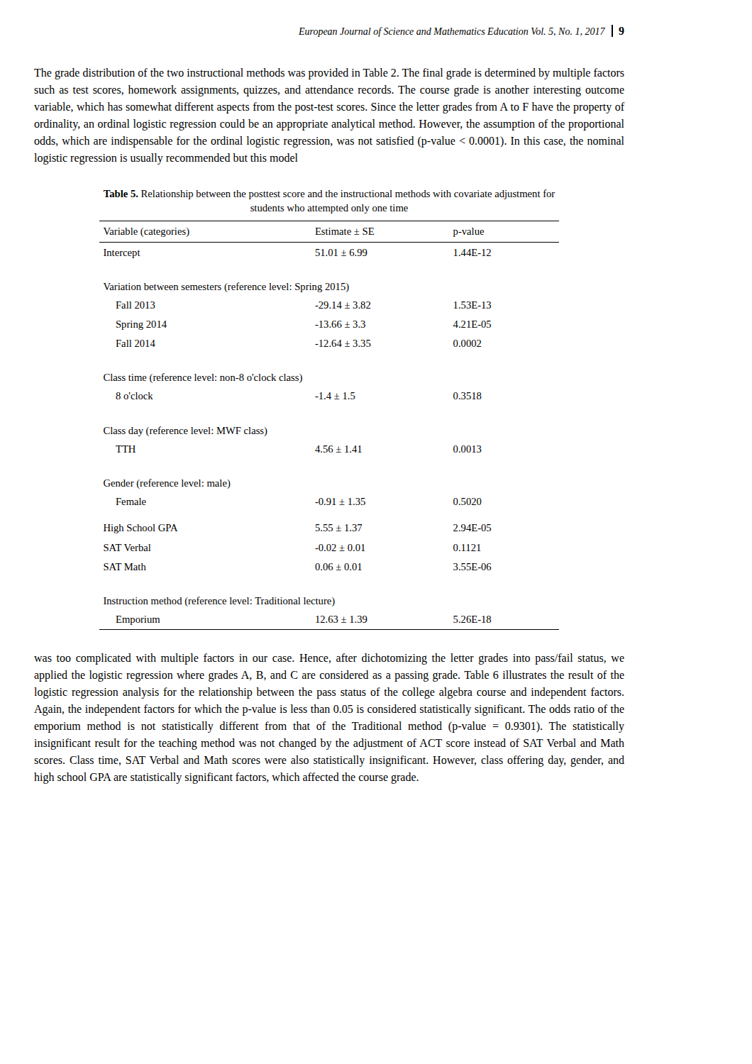European Journal of Science and Mathematics Education Vol. 5, No. 1, 20179
The grade distribution of the two instructional methods was provided in Table 2. The final grade is determined by multiple factors such as test scores, homework assignments, quizzes, and attendance records. The course grade is another interesting outcome variable, which has somewhat different aspects from the post-test scores. Since the letter grades from A to F have the property of ordinality, an ordinal logistic regression could be an appropriate analytical method. However, the assumption of the proportional odds, which are indispensable for the ordinal logistic regression, was not satisfied (p-value < 0.0001). In this case, the nominal logistic regression is usually recommended but this model
Table 5. Relationship between the posttest score and the instructional methods with covariate adjustment for students who attempted only one time
| Variable (categories) | Estimate ± SE | p-value |
| --- | --- | --- |
| Intercept | 51.01 ± 6.99 | 1.44E-12 |
| Variation between semesters (reference level: Spring 2015) |
| Fall 2013 | -29.14 ± 3.82 | 1.53E-13 |
| Spring 2014 | -13.66 ± 3.3 | 4.21E-05 |
| Fall 2014 | -12.64 ± 3.35 | 0.0002 |
| Class time (reference level: non-8 o'clock class) |
| 8 o'clock | -1.4 ± 1.5 | 0.3518 |
| Class day (reference level: MWF class) |
| TTH | 4.56 ± 1.41 | 0.0013 |
| Gender (reference level: male) |
| Female | -0.91 ± 1.35 | 0.5020 |
| High School GPA | 5.55 ± 1.37 | 2.94E-05 |
| SAT Verbal | -0.02 ± 0.01 | 0.1121 |
| SAT Math | 0.06 ± 0.01 | 3.55E-06 |
| Instruction method (reference level: Traditional lecture) |
| Emporium | 12.63 ± 1.39 | 5.26E-18 |
was too complicated with multiple factors in our case. Hence, after dichotomizing the letter grades into pass/fail status, we applied the logistic regression where grades A, B, and C are considered as a passing grade. Table 6 illustrates the result of the logistic regression analysis for the relationship between the pass status of the college algebra course and independent factors. Again, the independent factors for which the p-value is less than 0.05 is considered statistically significant. The odds ratio of the emporium method is not statistically different from that of the Traditional method (p-value = 0.9301). The statistically insignificant result for the teaching method was not changed by the adjustment of ACT score instead of SAT Verbal and Math scores. Class time, SAT Verbal and Math scores were also statistically insignificant. However, class offering day, gender, and high school GPA are statistically significant factors, which affected the course grade.